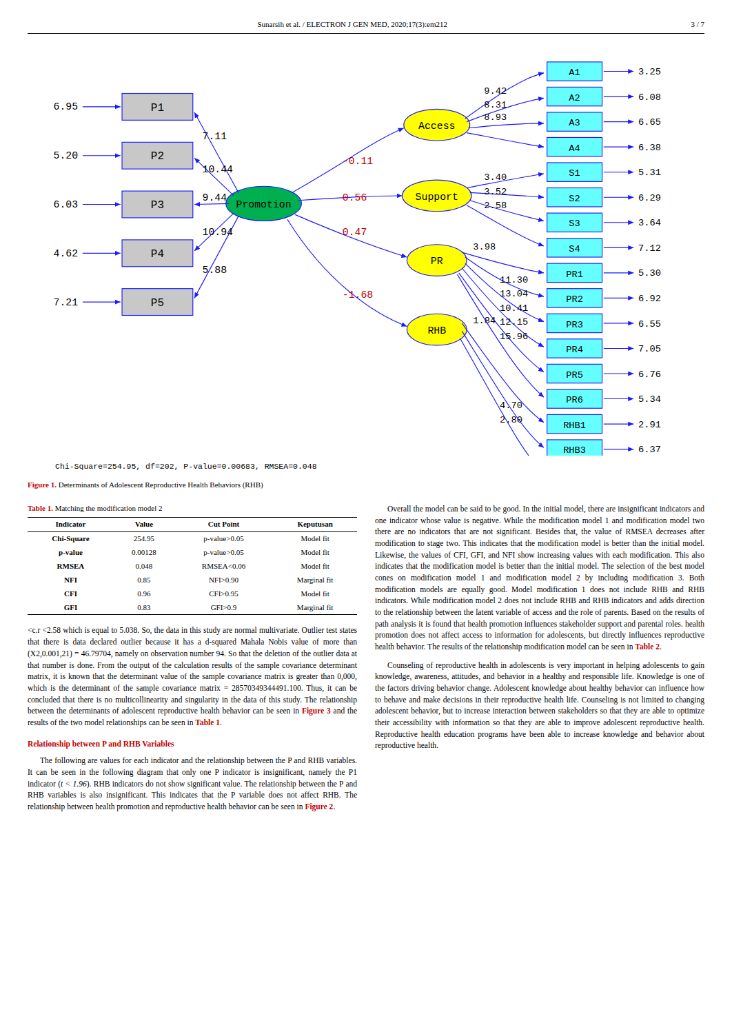Sunarsih et al. / ELECTRON J GEN MED, 2020;17(3):em212
3 / 7
P1 P2 P3 P4 P5 6.95 5.20 6.03 4.62 7.21 Promotion 7.11 10.44 9.44 10.94 5.88 Access Support PR RHB -0.11 0.56 0.47 -1.68 A1 A2 A3 A4 S1 S2 S3 S4 PR1 PR2 PR3 PR4 PR5 PR6 RHB1 RHB3 RHB5 3.25 6.08 6.65 6.38 5.31 6.29 3.64 7.12 5.30 6.92 6.55 7.05 6.76 5.34 2.91 6.37 5.55 9.42 8.31 8.93 3.40 3.52 2.58 3.98 11.30 13.04 10.41 12.15 15.96 1.84 4.70 2.80
Chi-Square=254.95, df=202, P-value=0.00683, RMSEA=0.048
Figure 1. Determinants of Adolescent Reproductive Health Behaviors (RHB)
Table 1. Matching the modification model 2
| Indicator | Value | Cut Point | Keputusan |
| --- | --- | --- | --- |
| Chi-Square | 254.95 | p-value>0.05 | Model fit |
| p-value | 0.00128 | p-value>0.05 | Model fit |
| RMSEA | 0.048 | RMSEA<0.06 | Model fit |
| NFI | 0.85 | NFI>0.90 | Marginal fit |
| CFI | 0.96 | CFI>0.95 | Model fit |
| GFI | 0.83 | GFI>0.9 | Marginal fit |
<c.r <2.58 which is equal to 5.038. So, the data in this study are normal multivariate. Outlier test states that there is data declared outlier because it has a d-squared Mahala Nobis value of more than (X2,0.001,21) = 46.79704, namely on observation number 94. So that the deletion of the outlier data at that number is done. From the output of the calculation results of the sample covariance determinant matrix, it is known that the determinant value of the sample covariance matrix is greater than 0,000, which is the determinant of the sample covariance matrix = 28570349344491.100. Thus, it can be concluded that there is no multicollinearity and singularity in the data of this study. The relationship between the determinants of adolescent reproductive health behavior can be seen in Figure 3 and the results of the two model relationships can be seen in Table 1.
Relationship between P and RHB Variables
The following are values for each indicator and the relationship between the P and RHB variables. It can be seen in the following diagram that only one P indicator is insignificant, namely the P1 indicator (t < 1.96). RHB indicators do not show significant value. The relationship between the P and RHB variables is also insignificant. This indicates that the P variable does not affect RHB. The relationship between health promotion and reproductive health behavior can be seen in Figure 2.
Overall the model can be said to be good. In the initial model, there are insignificant indicators and one indicator whose value is negative. While the modification model 1 and modification model two there are no indicators that are not significant. Besides that, the value of RMSEA decreases after modification to stage two. This indicates that the modification model is better than the initial model. Likewise, the values of CFI, GFI, and NFI show increasing values with each modification. This also indicates that the modification model is better than the initial model. The selection of the best model cones on modification model 1 and modification model 2 by including modification 3. Both modification models are equally good. Model modification 1 does not include RHB and RHB indicators. While modification model 2 does not include RHB and RHB indicators and adds direction to the relationship between the latent variable of access and the role of parents. Based on the results of path analysis it is found that health promotion influences stakeholder support and parental roles. health promotion does not affect access to information for adolescents, but directly influences reproductive health behavior. The results of the relationship modification model can be seen in Table 2.
Counseling of reproductive health in adolescents is very important in helping adolescents to gain knowledge, awareness, attitudes, and behavior in a healthy and responsible life. Knowledge is one of the factors driving behavior change. Adolescent knowledge about healthy behavior can influence how to behave and make decisions in their reproductive health life. Counseling is not limited to changing adolescent behavior, but to increase interaction between stakeholders so that they are able to optimize their accessibility with information so that they are able to improve adolescent reproductive health. Reproductive health education programs have been able to increase knowledge and behavior about reproductive health.